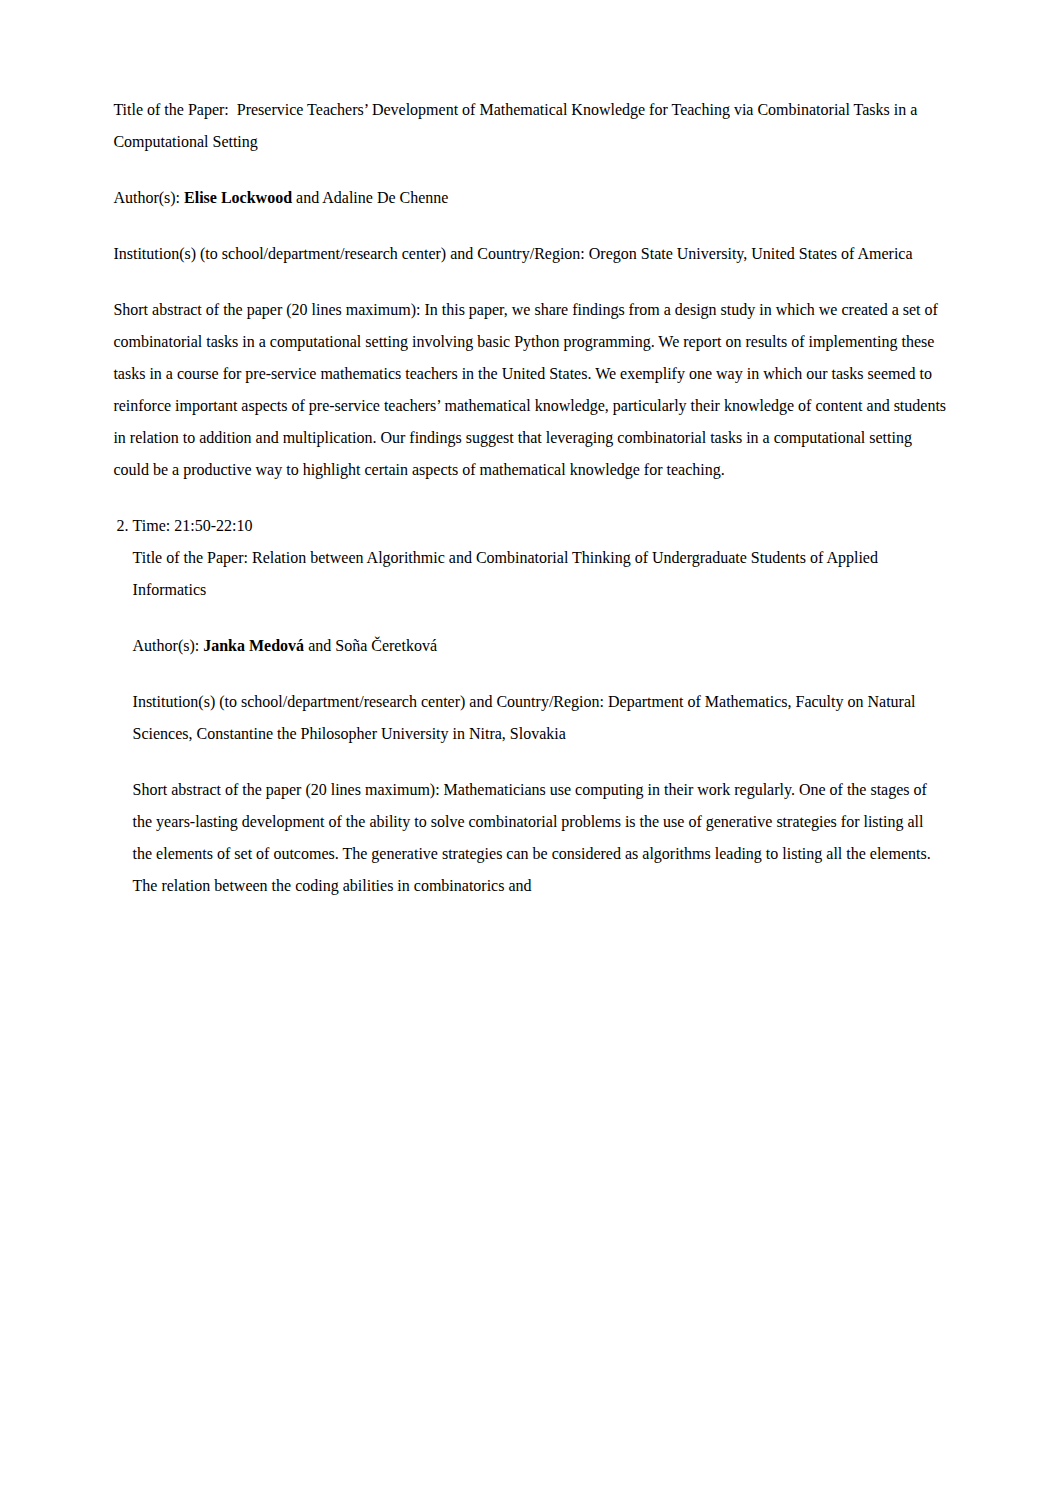Title of the Paper: Preservice Teachers’ Development of Mathematical Knowledge for Teaching via Combinatorial Tasks in a Computational Setting
Author(s): Elise Lockwood and Adaline De Chenne
Institution(s) (to school/department/research center) and Country/Region: Oregon State University, United States of America
Short abstract of the paper (20 lines maximum): In this paper, we share findings from a design study in which we created a set of combinatorial tasks in a computational setting involving basic Python programming. We report on results of implementing these tasks in a course for pre-service mathematics teachers in the United States. We exemplify one way in which our tasks seemed to reinforce important aspects of pre-service teachers’ mathematical knowledge, particularly their knowledge of content and students in relation to addition and multiplication. Our findings suggest that leveraging combinatorial tasks in a computational setting could be a productive way to highlight certain aspects of mathematical knowledge for teaching.
Time: 21:50-22:10
Title of the Paper: Relation between Algorithmic and Combinatorial Thinking of Undergraduate Students of Applied Informatics
Author(s): Janka Medová and Soña Čeretková
Institution(s) (to school/department/research center) and Country/Region: Department of Mathematics, Faculty on Natural Sciences, Constantine the Philosopher University in Nitra, Slovakia
Short abstract of the paper (20 lines maximum): Mathematicians use computing in their work regularly. One of the stages of the years-lasting development of the ability to solve combinatorial problems is the use of generative strategies for listing all the elements of set of outcomes. The generative strategies can be considered as algorithms leading to listing all the elements. The relation between the coding abilities in combinatorics and